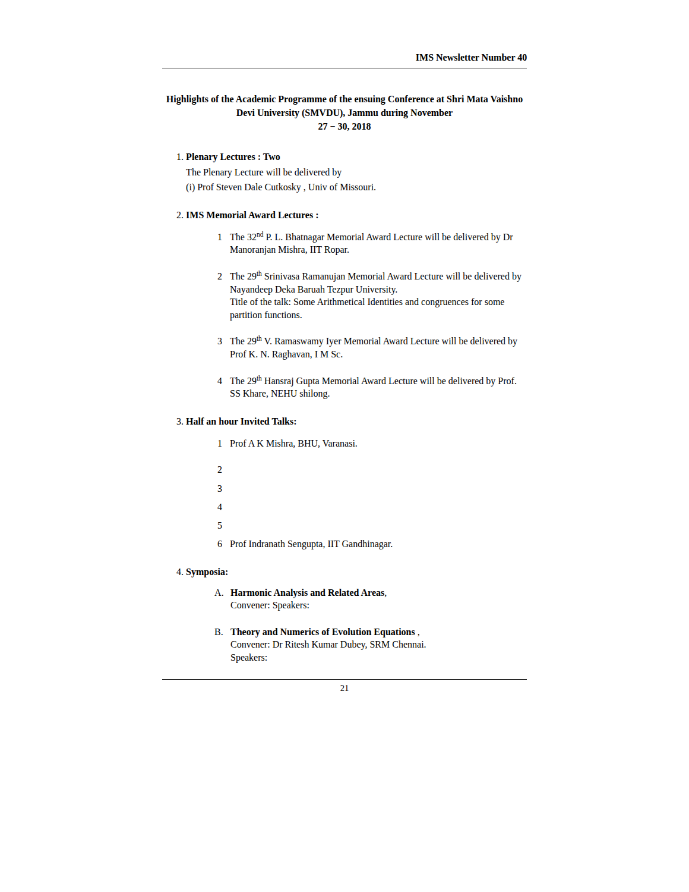IMS Newsletter Number 40
Highlights of the Academic Programme of the ensuing Conference at Shri Mata Vaishno Devi University (SMVDU), Jammu during November 27 − 30, 2018
Plenary Lectures : Two
The Plenary Lecture will be delivered by
(i) Prof Steven Dale Cutkosky , Univ of Missouri.
IMS Memorial Award Lectures :
The 32nd P. L. Bhatnagar Memorial Award Lecture will be delivered by Dr Manoranjan Mishra, IIT Ropar.
The 29th Srinivasa Ramanujan Memorial Award Lecture will be delivered by Nayandeep Deka Baruah Tezpur University.
Title of the talk: Some Arithmetical Identities and congruences for some partition functions.
The 29th V. Ramaswamy Iyer Memorial Award Lecture will be delivered by Prof K. N. Raghavan, I M Sc.
The 29th Hansraj Gupta Memorial Award Lecture will be delivered by Prof. SS Khare, NEHU shilong.
Half an hour Invited Talks:
Prof A K Mishra, BHU, Varanasi.
Prof Indranath Sengupta, IIT Gandhinagar.
Symposia:
Harmonic Analysis and Related Areas,
Convener: Speakers:
Theory and Numerics of Evolution Equations ,
Convener: Dr Ritesh Kumar Dubey, SRM Chennai.
Speakers:
21